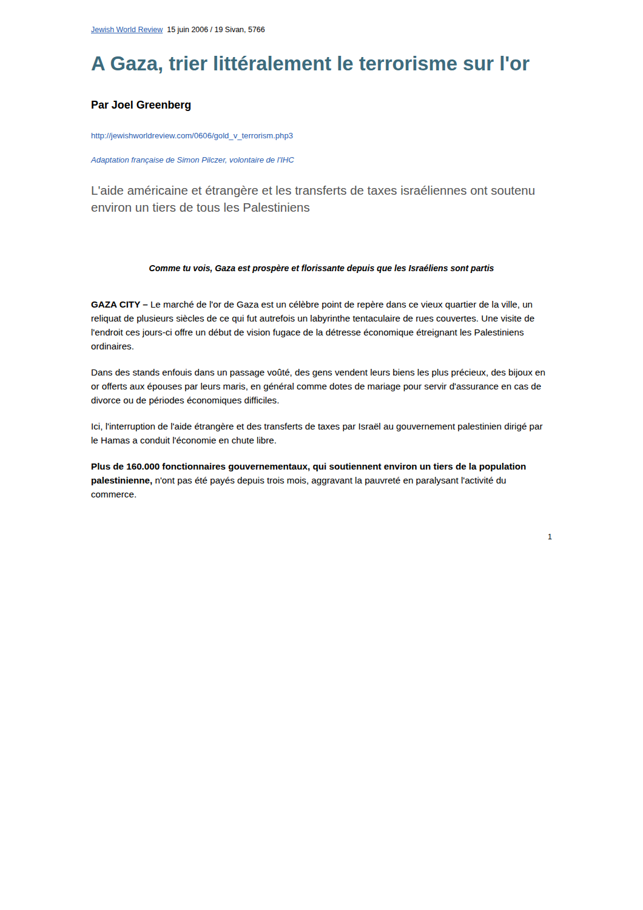Jewish World Review 15 juin 2006 / 19 Sivan, 5766
A Gaza, trier littéralement le terrorisme sur l'or
Par Joel Greenberg
http://jewishworldreview.com/0606/gold_v_terrorism.php3
Adaptation française de Simon Pilczer, volontaire de l'IHC
L'aide américaine et étrangère et les transferts de taxes israéliennes ont soutenu environ un tiers de tous les Palestiniens
Comme tu vois, Gaza est prospère et florissante depuis que les Israéliens sont partis
GAZA CITY – Le marché de l'or de Gaza est un célèbre point de repère dans ce vieux quartier de la ville, un reliquat de plusieurs siècles de ce qui fut autrefois un labyrinthe tentaculaire de rues couvertes. Une visite de l'endroit ces jours-ci offre un début de vision fugace de la détresse économique étreignant les Palestiniens ordinaires.
Dans des stands enfouis dans un passage voûté, des gens vendent leurs biens les plus précieux, des bijoux en or offerts aux épouses par leurs maris, en général comme dotes de mariage pour servir d'assurance en cas de divorce ou de périodes économiques difficiles.
Ici, l'interruption de l'aide étrangère et des transferts de taxes par Israël au gouvernement palestinien dirigé par le Hamas a conduit l'économie en chute libre.
Plus de 160.000 fonctionnaires gouvernementaux, qui soutiennent environ un tiers de la population palestinienne, n'ont pas été payés depuis trois mois, aggravant la pauvreté en paralysant l'activité du commerce.
1